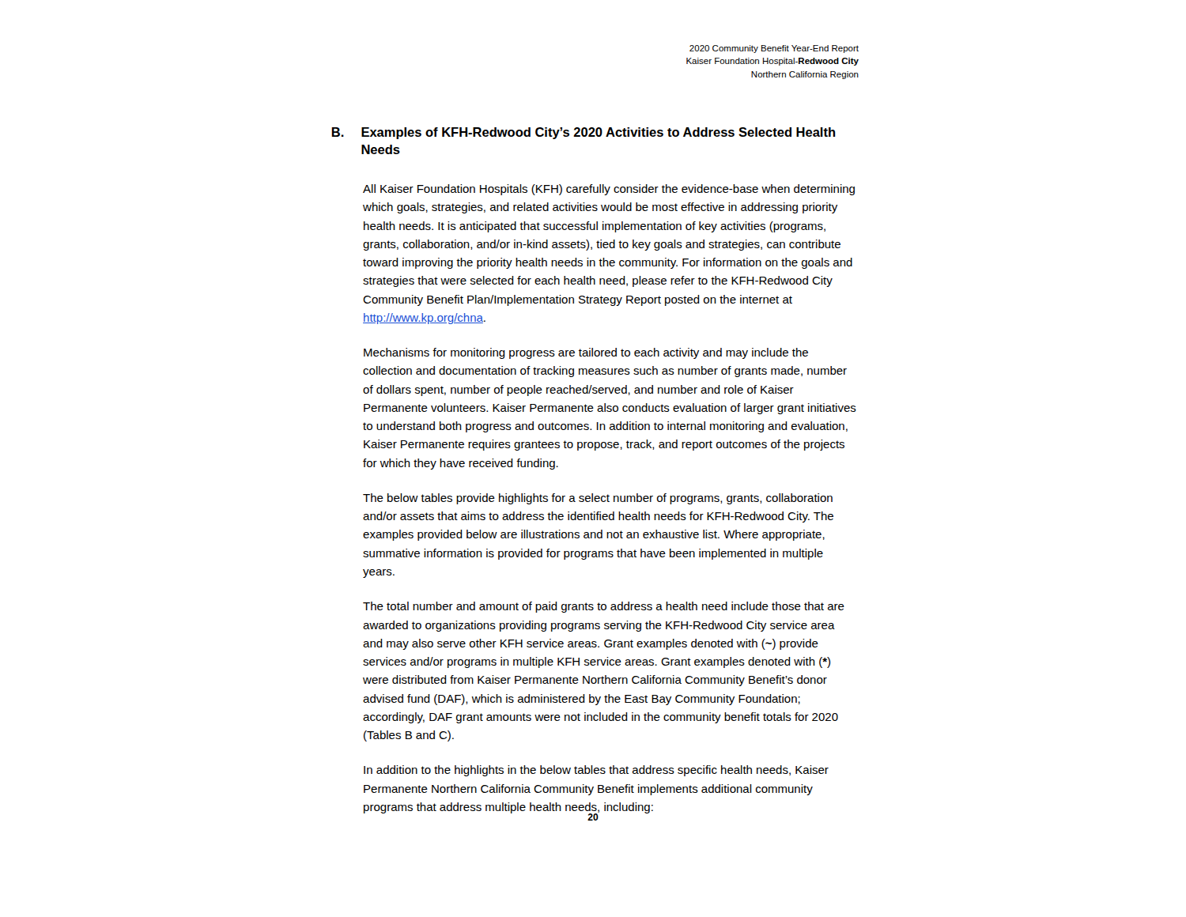2020 Community Benefit Year-End Report
Kaiser Foundation Hospital-Redwood City
Northern California Region
B. Examples of KFH-Redwood City’s 2020 Activities to Address Selected Health Needs
All Kaiser Foundation Hospitals (KFH) carefully consider the evidence-base when determining which goals, strategies, and related activities would be most effective in addressing priority health needs. It is anticipated that successful implementation of key activities (programs, grants, collaboration, and/or in-kind assets), tied to key goals and strategies, can contribute toward improving the priority health needs in the community. For information on the goals and strategies that were selected for each health need, please refer to the KFH-Redwood City Community Benefit Plan/Implementation Strategy Report posted on the internet at http://www.kp.org/chna.
Mechanisms for monitoring progress are tailored to each activity and may include the collection and documentation of tracking measures such as number of grants made, number of dollars spent, number of people reached/served, and number and role of Kaiser Permanente volunteers. Kaiser Permanente also conducts evaluation of larger grant initiatives to understand both progress and outcomes. In addition to internal monitoring and evaluation, Kaiser Permanente requires grantees to propose, track, and report outcomes of the projects for which they have received funding.
The below tables provide highlights for a select number of programs, grants, collaboration and/or assets that aims to address the identified health needs for KFH-Redwood City. The examples provided below are illustrations and not an exhaustive list. Where appropriate, summative information is provided for programs that have been implemented in multiple years.
The total number and amount of paid grants to address a health need include those that are awarded to organizations providing programs serving the KFH-Redwood City service area and may also serve other KFH service areas. Grant examples denoted with (~) provide services and/or programs in multiple KFH service areas. Grant examples denoted with (*) were distributed from Kaiser Permanente Northern California Community Benefit’s donor advised fund (DAF), which is administered by the East Bay Community Foundation; accordingly, DAF grant amounts were not included in the community benefit totals for 2020 (Tables B and C).
In addition to the highlights in the below tables that address specific health needs, Kaiser Permanente Northern California Community Benefit implements additional community programs that address multiple health needs, including:
20